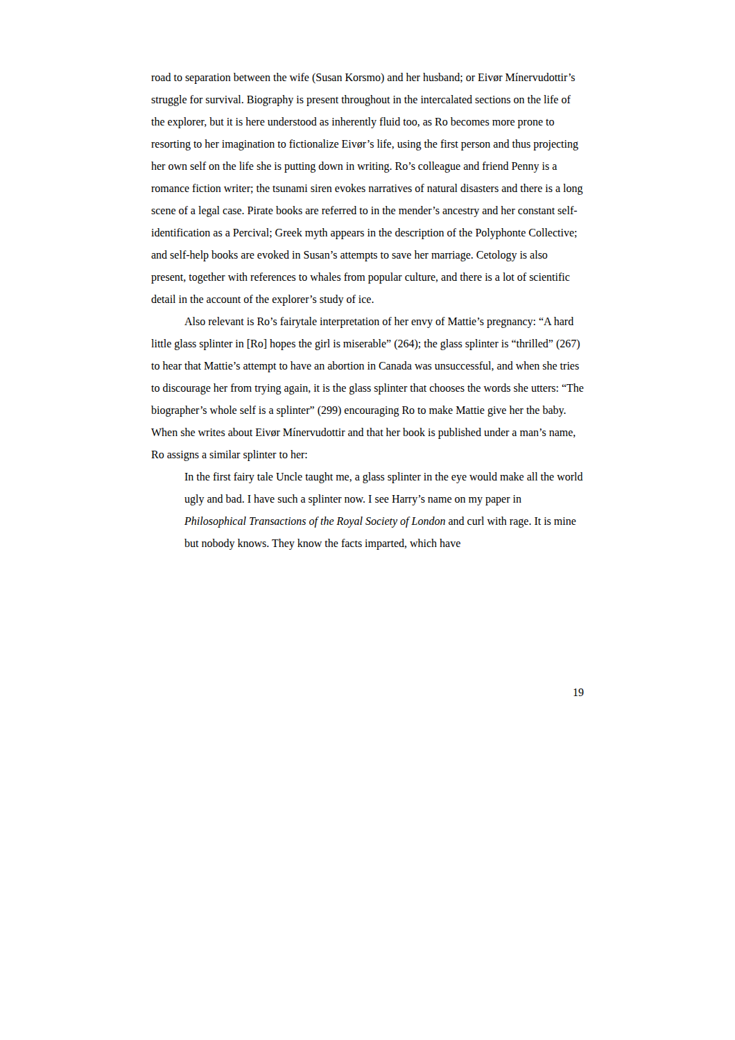road to separation between the wife (Susan Korsmo) and her husband; or Eivør Mínervudottir’s struggle for survival. Biography is present throughout in the intercalated sections on the life of the explorer, but it is here understood as inherently fluid too, as Ro becomes more prone to resorting to her imagination to fictionalize Eivør’s life, using the first person and thus projecting her own self on the life she is putting down in writing. Ro’s colleague and friend Penny is a romance fiction writer; the tsunami siren evokes narratives of natural disasters and there is a long scene of a legal case. Pirate books are referred to in the mender’s ancestry and her constant self-identification as a Percival; Greek myth appears in the description of the Polyphonte Collective; and self-help books are evoked in Susan’s attempts to save her marriage. Cetology is also present, together with references to whales from popular culture, and there is a lot of scientific detail in the account of the explorer’s study of ice.
Also relevant is Ro’s fairytale interpretation of her envy of Mattie’s pregnancy: “A hard little glass splinter in [Ro] hopes the girl is miserable” (264); the glass splinter is “thrilled” (267) to hear that Mattie’s attempt to have an abortion in Canada was unsuccessful, and when she tries to discourage her from trying again, it is the glass splinter that chooses the words she utters: “The biographer’s whole self is a splinter” (299) encouraging Ro to make Mattie give her the baby. When she writes about Eivør Mínervudottir and that her book is published under a man’s name, Ro assigns a similar splinter to her:
In the first fairy tale Uncle taught me, a glass splinter in the eye would make all the world ugly and bad. I have such a splinter now. I see Harry’s name on my paper in Philosophical Transactions of the Royal Society of London and curl with rage. It is mine but nobody knows. They know the facts imparted, which have
19